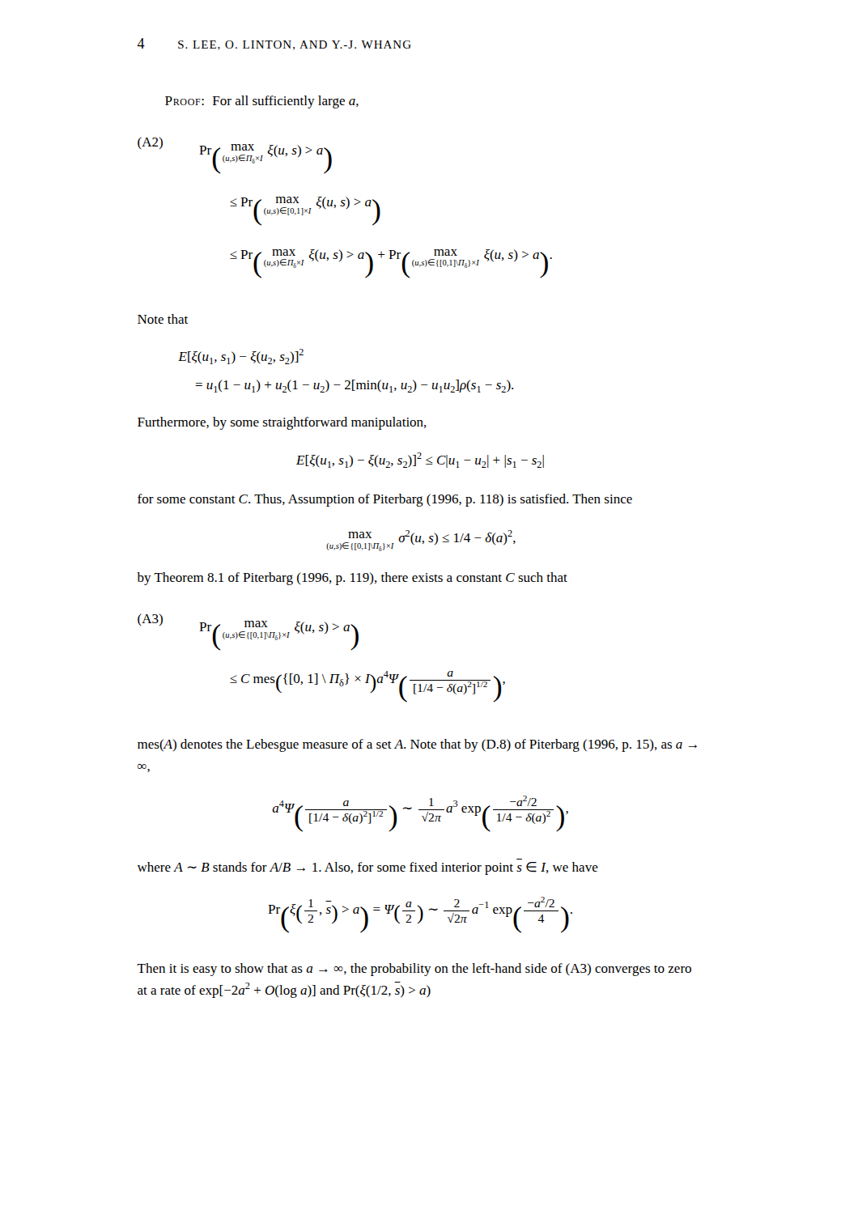4 S. LEE, O. LINTON, AND Y.-J. WHANG
Proof: For all sufficiently large a,
(A2)
Pr(max(u,s)∈Πδ×I ξ(u, s) > a)
≤ Pr(max(u,s)∈[0,1]×I ξ(u, s) > a)
≤ Pr(max(u,s)∈Πδ×I ξ(u, s) > a) + Pr(max(u,s)∈{[0,1]\Πδ}×I ξ(u, s) > a).
Note that
E[ξ(u1, s1) − ξ(u2, s2)]2
= u1(1 − u1) + u2(1 − u2) − 2[min(u1, u2) − u1u2]ρ(s1 − s2).
Furthermore, by some straightforward manipulation,
E[ξ(u1, s1) − ξ(u2, s2)]2 ≤ C|u1 − u2| + |s1 − s2|
for some constant C. Thus, Assumption of Piterbarg (1996, p. 118) is satisfied. Then since
max(u,s)∈{[0,1]\Πδ}×I σ2(u, s) ≤ 1/4 − δ(a)2,
by Theorem 8.1 of Piterbarg (1996, p. 119), there exists a constant C such that
(A3)
Pr(max(u,s)∈{[0,1]\Πδ}×I ξ(u, s) > a)
≤ C mes({[0, 1] \ Πδ} × I) a4Ψ(a[1/4 − δ(a)2]1/2),
mes(A) denotes the Lebesgue measure of a set A. Note that by (D.8) of Piterbarg (1996, p. 15), as a → ∞,
a4Ψ(a[1/4 − δ(a)2]1/2) ∼ 1√2π a3 exp(−a2/21/4 − δ(a)2),
where A ∼ B stands for A/B → 1. Also, for some fixed interior point s ∈ I, we have
Pr(ξ(12, s) > a) = Ψ(a 2) ∼ 2√2π a−1 exp(−a2/24).
Then it is easy to show that as a → ∞, the probability on the left-hand side of (A3) converges to zero at a rate of exp[−2a2 + O(log a)] and Pr(ξ(1/2, s) > a)